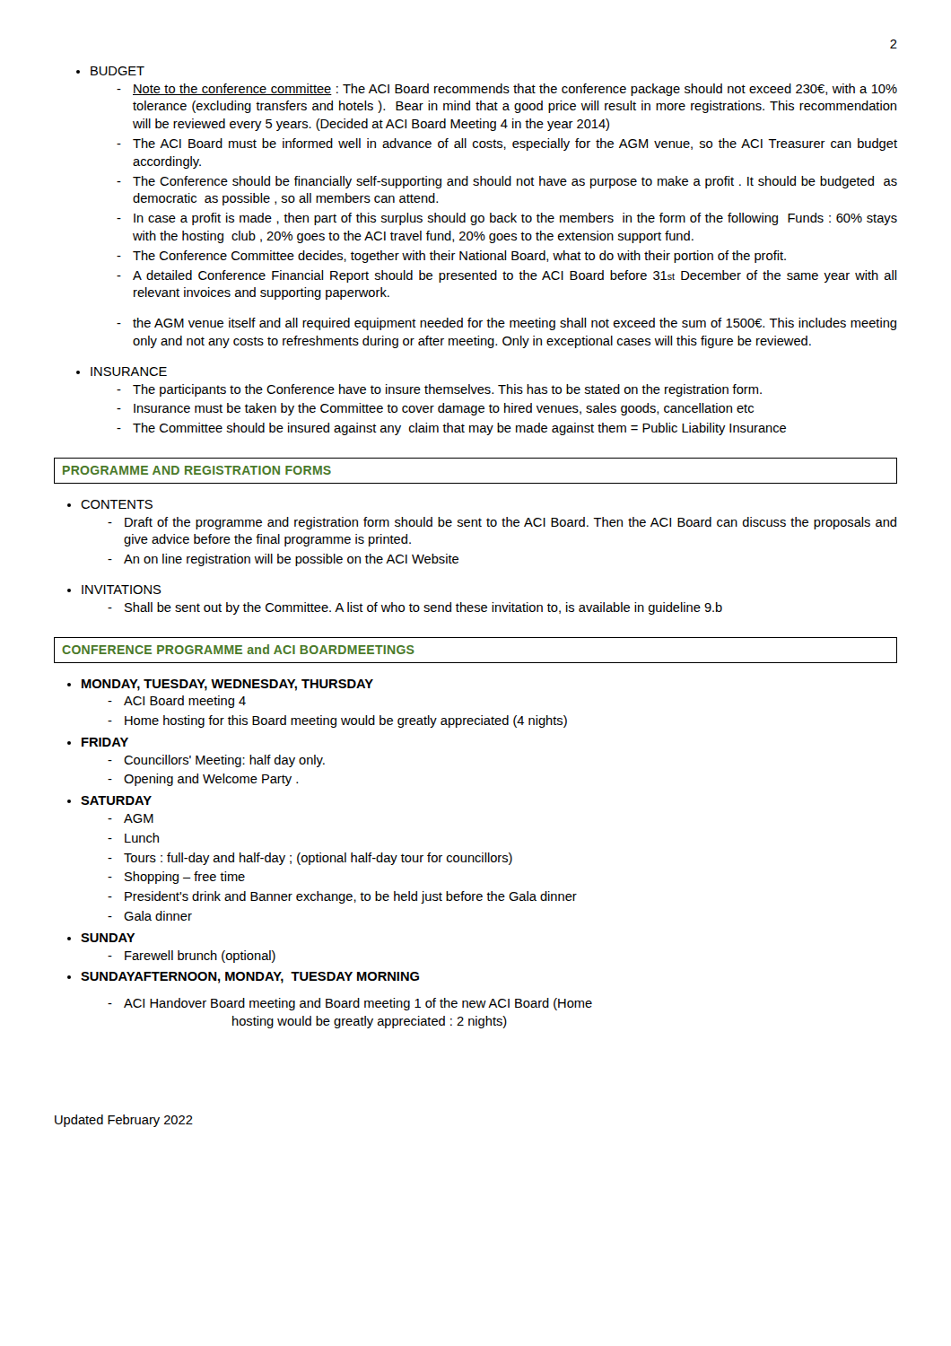2
BUDGET
Note to the conference committee : The ACI Board recommends that the conference package should not exceed 230€, with a 10% tolerance (excluding transfers and hotels ). Bear in mind that a good price will result in more registrations. This recommendation will be reviewed every 5 years. (Decided at ACI Board Meeting 4 in the year 2014)
The ACI Board must be informed well in advance of all costs, especially for the AGM venue, so the ACI Treasurer can budget accordingly.
The Conference should be financially self-supporting and should not have as purpose to make a profit . It should be budgeted as democratic as possible , so all members can attend.
In case a profit is made , then part of this surplus should go back to the members in the form of the following Funds : 60% stays with the hosting club , 20% goes to the ACI travel fund, 20% goes to the extension support fund.
The Conference Committee decides, together with their National Board, what to do with their portion of the profit.
A detailed Conference Financial Report should be presented to the ACI Board before 31st December of the same year with all relevant invoices and supporting paperwork.
the AGM venue itself and all required equipment needed for the meeting shall not exceed the sum of 1500€. This includes meeting only and not any costs to refreshments during or after meeting. Only in exceptional cases will this figure be reviewed.
INSURANCE
The participants to the Conference have to insure themselves. This has to be stated on the registration form.
Insurance must be taken by the Committee to cover damage to hired venues, sales goods, cancellation etc
The Committee should be insured against any claim that may be made against them = Public Liability Insurance
PROGRAMME AND REGISTRATION FORMS
CONTENTS
Draft of the programme and registration form should be sent to the ACI Board. Then the ACI Board can discuss the proposals and give advice before the final programme is printed.
An on line registration will be possible on the ACI Website
INVITATIONS
Shall be sent out by the Committee. A list of who to send these invitation to, is available in guideline 9.b
CONFERENCE PROGRAMME and ACI BOARDMEETINGS
MONDAY, TUESDAY, WEDNESDAY, THURSDAY
ACI Board meeting 4
Home hosting for this Board meeting would be greatly appreciated (4 nights)
FRIDAY
Councillors' Meeting: half day only.
Opening and Welcome Party .
SATURDAY
AGM
Lunch
Tours : full-day and half-day ; (optional half-day tour for councillors)
Shopping – free time
President's drink and Banner exchange, to be held just before the Gala dinner
Gala dinner
SUNDAY
Farewell brunch (optional)
SUNDAYAFTERNOON, MONDAY, TUESDAY MORNING
ACI Handover Board meeting and Board meeting 1 of the new ACI Board (Home
hosting would be greatly appreciated : 2 nights)
Updated February 2022